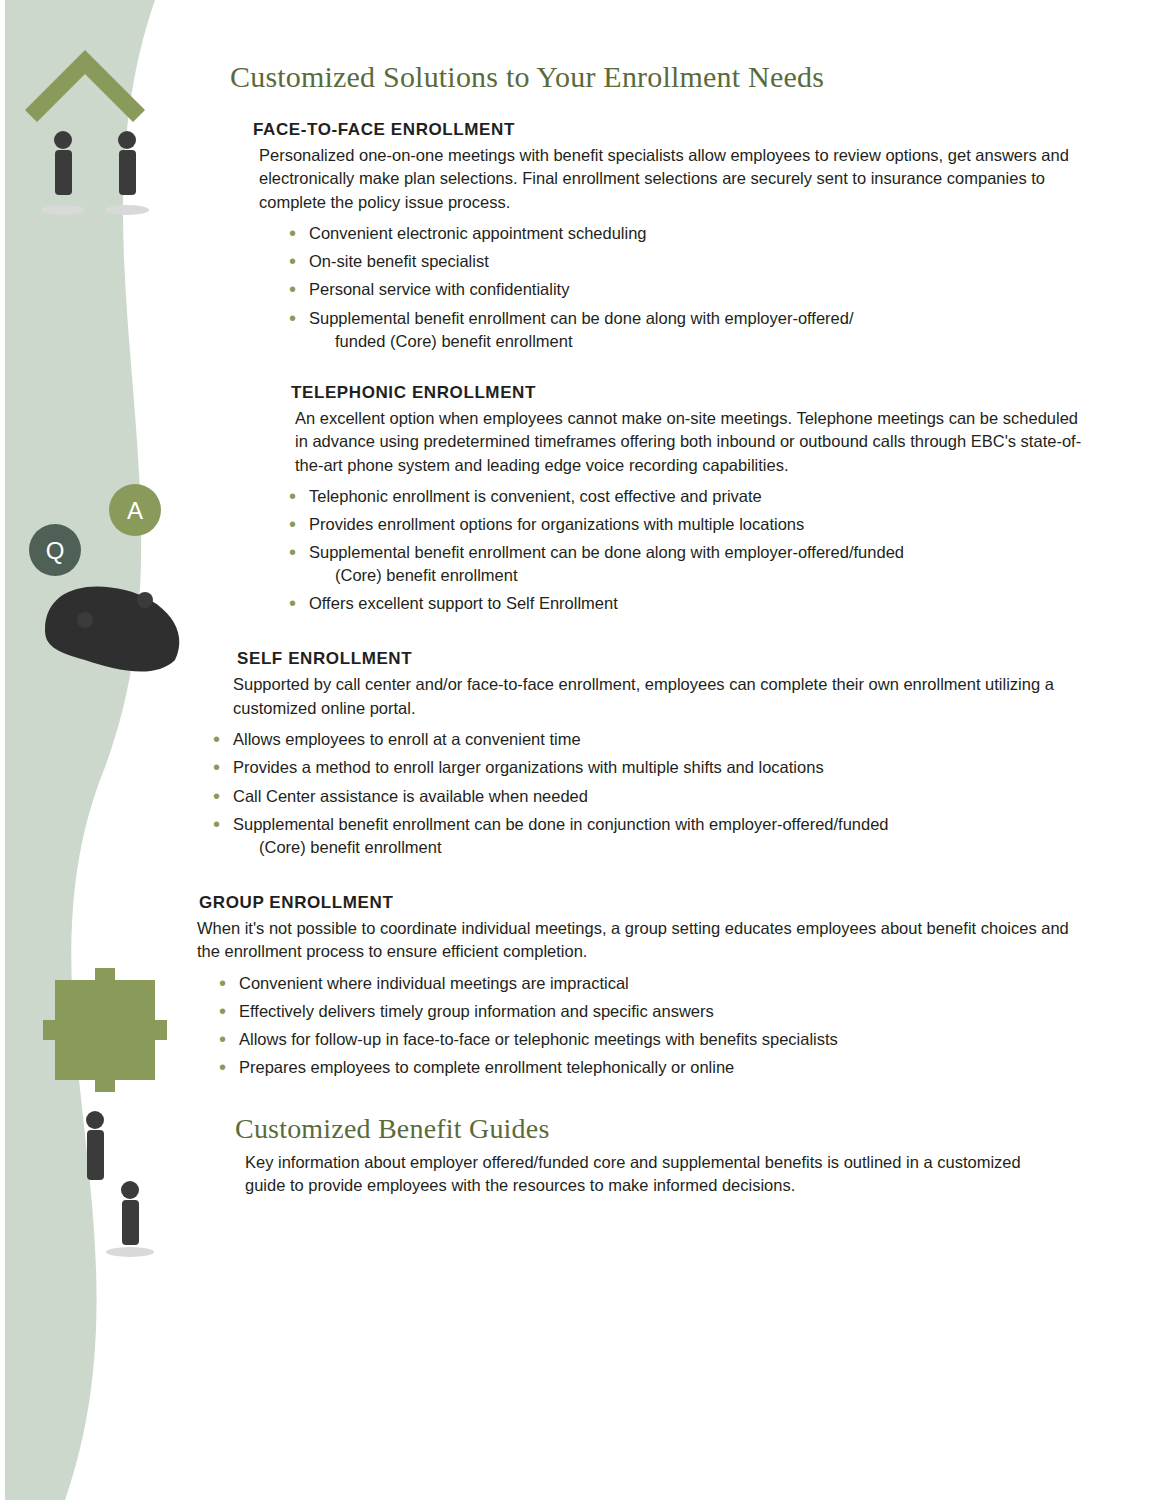Q A
Customized Solutions to Your Enrollment Needs
Face-to-Face Enrollment
Personalized one-on-one meetings with benefit specialists allow employees to review options, get answers and electronically make plan selections. Final enrollment selections are securely sent to insurance companies to complete the policy issue process.
Convenient electronic appointment scheduling
On-site benefit specialist
Personal service with confidentiality
Supplemental benefit enrollment can be done along with employer-offered/funded (Core) benefit enrollment
Telephonic Enrollment
An excellent option when employees cannot make on-site meetings. Telephone meetings can be scheduled in advance using predetermined timeframes offering both inbound or outbound calls through EBC's state-of-the-art phone system and leading edge voice recording capabilities.
Telephonic enrollment is convenient, cost effective and private
Provides enrollment options for organizations with multiple locations
Supplemental benefit enrollment can be done along with employer-offered/funded (Core) benefit enrollment
Offers excellent support to Self Enrollment
Self Enrollment
Supported by call center and/or face-to-face enrollment, employees can complete their own enrollment utilizing a customized online portal.
Allows employees to enroll at a convenient time
Provides a method to enroll larger organizations with multiple shifts and locations
Call Center assistance is available when needed
Supplemental benefit enrollment can be done in conjunction with employer-offered/funded (Core) benefit enrollment
Group Enrollment
When it's not possible to coordinate individual meetings, a group setting educates employees about benefit choices and the enrollment process to ensure efficient completion.
Convenient where individual meetings are impractical
Effectively delivers timely group information and specific answers
Allows for follow-up in face-to-face or telephonic meetings with benefits specialists
Prepares employees to complete enrollment telephonically or online
Customized Benefit Guides
Key information about employer offered/funded core and supplemental benefits is outlined in a customized guide to provide employees with the resources to make informed decisions.